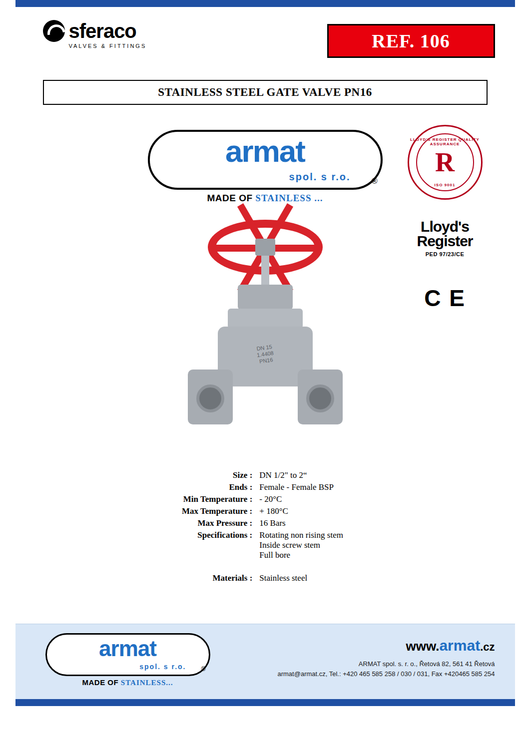sferaco
VALVES & FITTINGS
REF. 106
STAINLESS STEEL GATE VALVE PN16
armat
spol. s r.o.
®
MADE OF STAINLESS ...
LLOYD'S REGISTER QUALITY ASSURANCE
R
ISO 9001
Lloyd's
Register
PED 97/23/CE
C E
DN 15
1.4408
PN16
| Size : | DN 1/2" to 2“ |
| Ends : | Female - Female BSP |
| Min Temperature : | - 20°C |
| Max Temperature : | + 180°C |
| Max Pressure : | 16 Bars |
| Specifications : | Rotating non rising stem Inside screw stem Full bore |
| Materials : | Stainless steel |
armat
spol. s r.o.
®
MADE OF STAINLESS...
www.armat.cz
ARMAT spol. s. r. o., Řetová 82, 561 41 Řetová
armat@armat.cz, Tel.: +420 465 585 258 / 030 / 031, Fax +420465 585 254